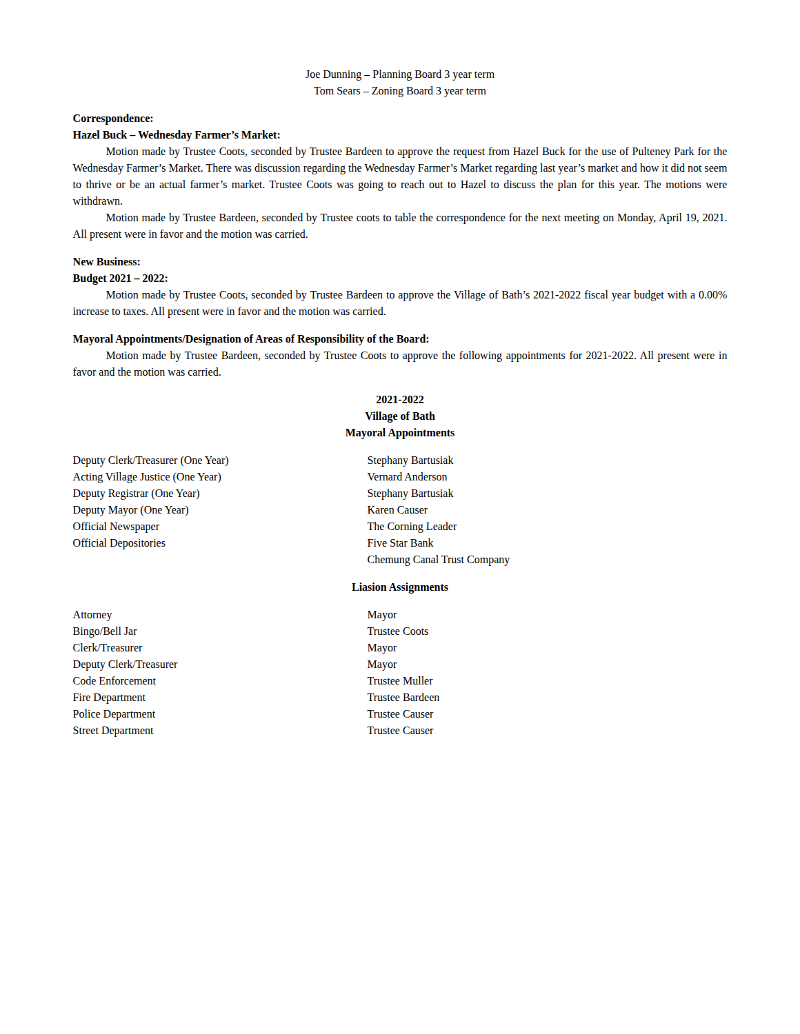Joe Dunning – Planning Board 3 year term
Tom Sears – Zoning Board 3 year term
Correspondence:
Hazel Buck – Wednesday Farmer’s Market:
Motion made by Trustee Coots, seconded by Trustee Bardeen to approve the request from Hazel Buck for the use of Pulteney Park for the Wednesday Farmer’s Market. There was discussion regarding the Wednesday Farmer’s Market regarding last year’s market and how it did not seem to thrive or be an actual farmer’s market. Trustee Coots was going to reach out to Hazel to discuss the plan for this year. The motions were withdrawn.
Motion made by Trustee Bardeen, seconded by Trustee coots to table the correspondence for the next meeting on Monday, April 19, 2021. All present were in favor and the motion was carried.
New Business:
Budget 2021 – 2022:
Motion made by Trustee Coots, seconded by Trustee Bardeen to approve the Village of Bath’s 2021-2022 fiscal year budget with a 0.00% increase to taxes. All present were in favor and the motion was carried.
Mayoral Appointments/Designation of Areas of Responsibility of the Board:
Motion made by Trustee Bardeen, seconded by Trustee Coots to approve the following appointments for 2021-2022. All present were in favor and the motion was carried.
2021-2022
Village of Bath
Mayoral Appointments
| Deputy Clerk/Treasurer (One Year) | Stephany Bartusiak |
| Acting Village Justice (One Year) | Vernard Anderson |
| Deputy Registrar (One Year) | Stephany Bartusiak |
| Deputy Mayor (One Year) | Karen Causer |
| Official Newspaper | The Corning Leader |
| Official Depositories | Five Star Bank |
| | Chemung Canal Trust Company |
Liasion Assignments
| Attorney | Mayor |
| Bingo/Bell Jar | Trustee Coots |
| Clerk/Treasurer | Mayor |
| Deputy Clerk/Treasurer | Mayor |
| Code Enforcement | Trustee Muller |
| Fire Department | Trustee Bardeen |
| Police Department | Trustee Causer |
| Street Department | Trustee Causer |